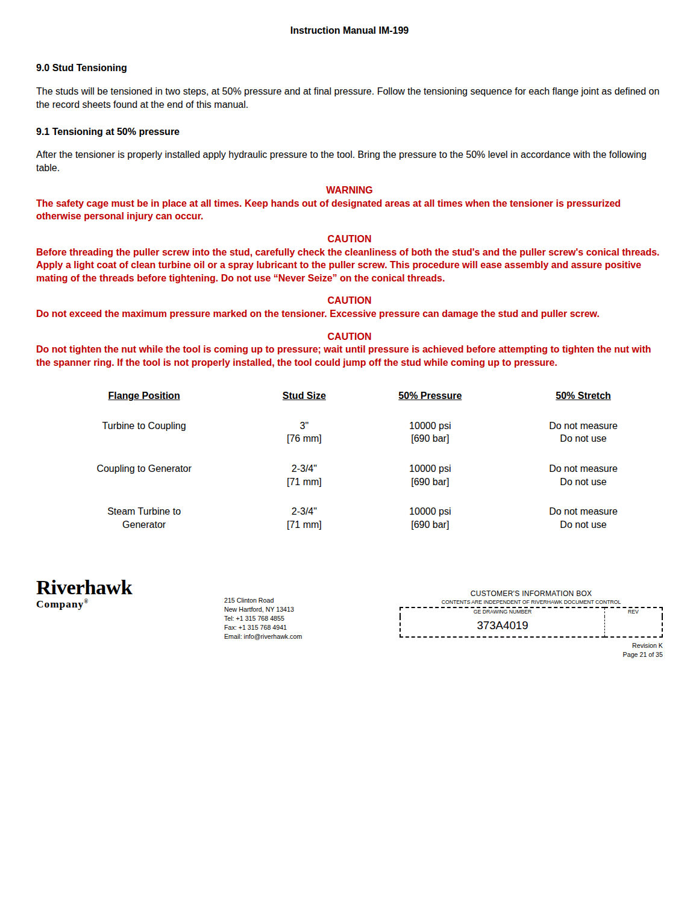Instruction Manual IM-199
9.0 Stud Tensioning
The studs will be tensioned in two steps, at 50% pressure and at final pressure. Follow the tensioning sequence for each flange joint as defined on the record sheets found at the end of this manual.
9.1 Tensioning at 50% pressure
After the tensioner is properly installed apply hydraulic pressure to the tool. Bring the pressure to the 50% level in accordance with the following table.
WARNING
The safety cage must be in place at all times. Keep hands out of designated areas at all times when the tensioner is pressurized otherwise personal injury can occur.
CAUTION
Before threading the puller screw into the stud, carefully check the cleanliness of both the stud's and the puller screw's conical threads. Apply a light coat of clean turbine oil or a spray lubricant to the puller screw. This procedure will ease assembly and assure positive mating of the threads before tightening. Do not use “Never Seize” on the conical threads.
CAUTION
Do not exceed the maximum pressure marked on the tensioner. Excessive pressure can damage the stud and puller screw.
CAUTION
Do not tighten the nut while the tool is coming up to pressure; wait until pressure is achieved before attempting to tighten the nut with the spanner ring. If the tool is not properly installed, the tool could jump off the stud while coming up to pressure.
| Flange Position | Stud Size | 50% Pressure | 50% Stretch |
| --- | --- | --- | --- |
| Turbine to Coupling | 3" [76 mm] | 10000 psi [690 bar] | Do not measure Do not use |
| Coupling to Generator | 2-3/4" [71 mm] | 10000 psi [690 bar] | Do not measure Do not use |
| Steam Turbine to Generator | 2-3/4" [71 mm] | 10000 psi [690 bar] | Do not measure Do not use |
Riverhawk
Company®
215 Clinton Road
New Hartford, NY 13413
Tel: +1 315 768 4855
Fax: +1 315 768 4941
Email: info@riverhawk.com
CUSTOMER'S INFORMATION BOX
CONTENTS ARE INDEPENDENT OF RIVERHAWK DOCUMENT CONTROL
| GE DRAWING NUMBER | REV |
| --- | --- |
| 373A4019 | |
Revision K
Page 21 of 35